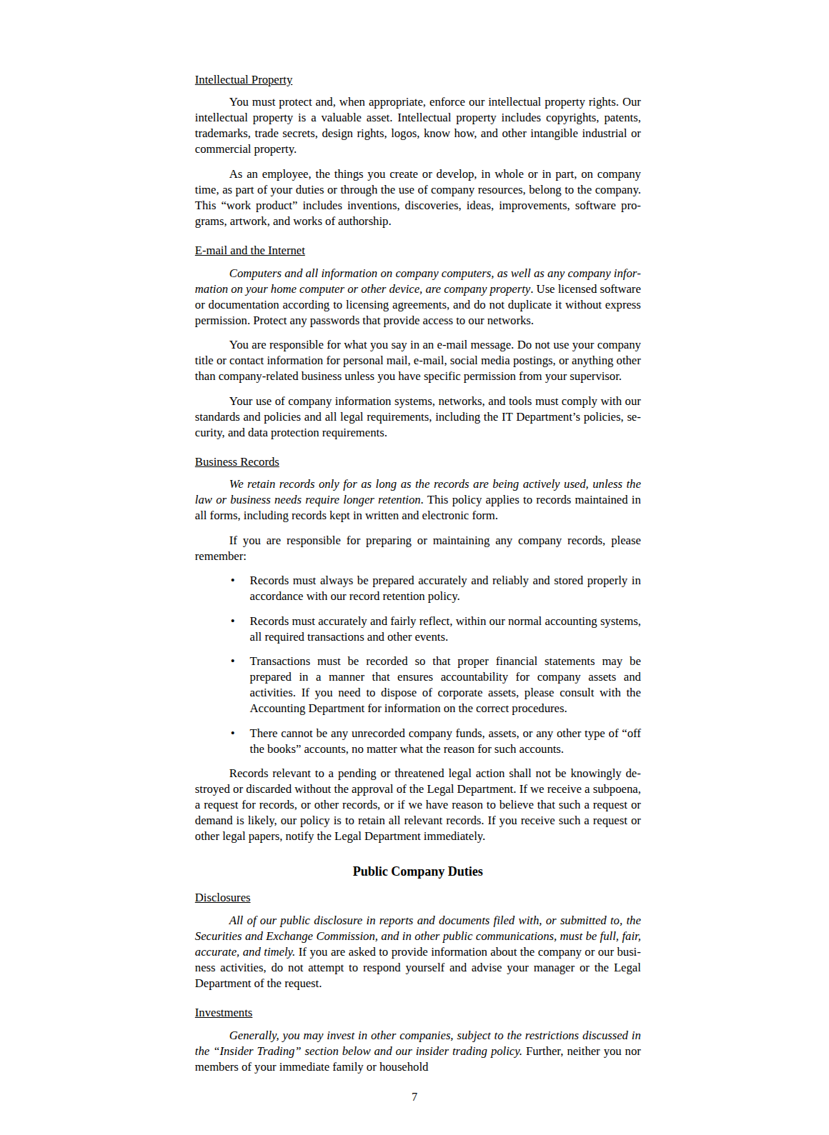Intellectual Property
You must protect and, when appropriate, enforce our intellectual property rights. Our intellectual property is a valuable asset. Intellectual property includes copyrights, patents, trademarks, trade secrets, design rights, logos, know how, and other intangible industrial or commercial property.
As an employee, the things you create or develop, in whole or in part, on company time, as part of your duties or through the use of company resources, belong to the company. This “work product” includes inventions, discoveries, ideas, improvements, software programs, artwork, and works of authorship.
E-mail and the Internet
Computers and all information on company computers, as well as any company information on your home computer or other device, are company property. Use licensed software or documentation according to licensing agreements, and do not duplicate it without express permission. Protect any passwords that provide access to our networks.
You are responsible for what you say in an e-mail message. Do not use your company title or contact information for personal mail, e-mail, social media postings, or anything other than company-related business unless you have specific permission from your supervisor.
Your use of company information systems, networks, and tools must comply with our standards and policies and all legal requirements, including the IT Department’s policies, security, and data protection requirements.
Business Records
We retain records only for as long as the records are being actively used, unless the law or business needs require longer retention. This policy applies to records maintained in all forms, including records kept in written and electronic form.
If you are responsible for preparing or maintaining any company records, please remember:
Records must always be prepared accurately and reliably and stored properly in accordance with our record retention policy.
Records must accurately and fairly reflect, within our normal accounting systems, all required transactions and other events.
Transactions must be recorded so that proper financial statements may be prepared in a manner that ensures accountability for company assets and activities. If you need to dispose of corporate assets, please consult with the Accounting Department for information on the correct procedures.
There cannot be any unrecorded company funds, assets, or any other type of “off the books” accounts, no matter what the reason for such accounts.
Records relevant to a pending or threatened legal action shall not be knowingly destroyed or discarded without the approval of the Legal Department. If we receive a subpoena, a request for records, or other records, or if we have reason to believe that such a request or demand is likely, our policy is to retain all relevant records. If you receive such a request or other legal papers, notify the Legal Department immediately.
Public Company Duties
Disclosures
All of our public disclosure in reports and documents filed with, or submitted to, the Securities and Exchange Commission, and in other public communications, must be full, fair, accurate, and timely. If you are asked to provide information about the company or our business activities, do not attempt to respond yourself and advise your manager or the Legal Department of the request.
Investments
Generally, you may invest in other companies, subject to the restrictions discussed in the “Insider Trading” section below and our insider trading policy. Further, neither you nor members of your immediate family or household
7